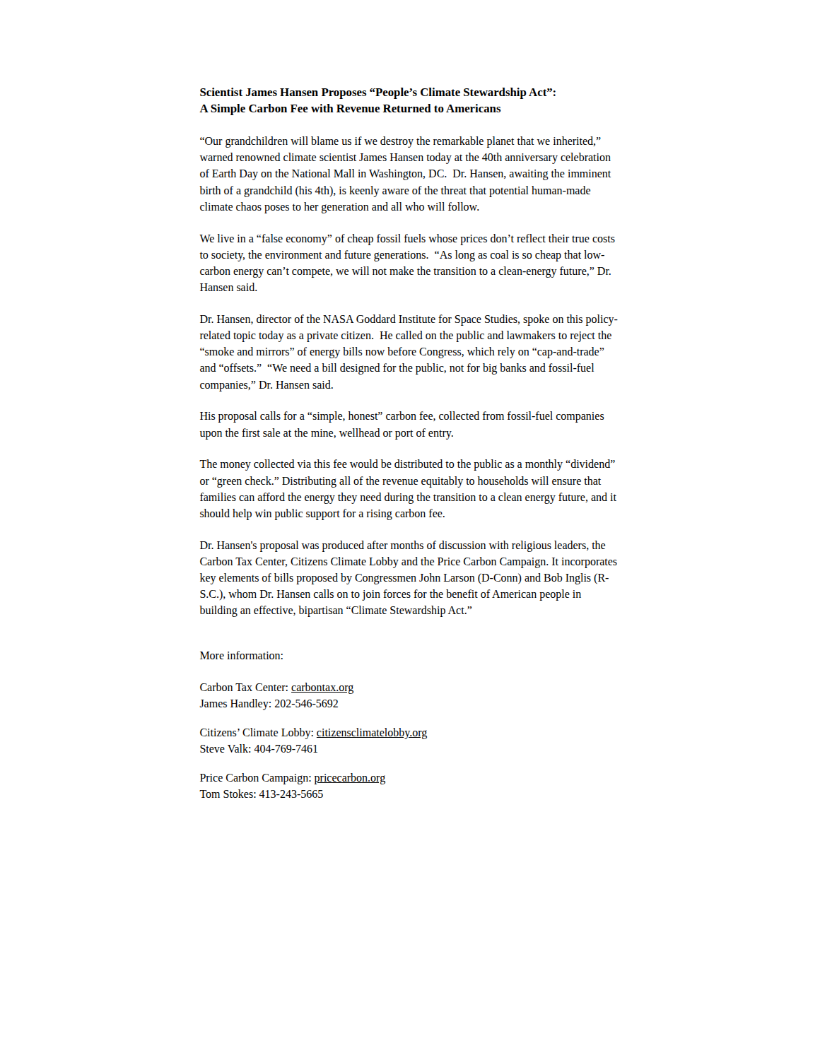Scientist James Hansen Proposes “People’s Climate Stewardship Act”:
A Simple Carbon Fee with Revenue Returned to Americans
“Our grandchildren will blame us if we destroy the remarkable planet that we inherited,” warned renowned climate scientist James Hansen today at the 40th anniversary celebration of Earth Day on the National Mall in Washington, DC. Dr. Hansen, awaiting the imminent birth of a grandchild (his 4th), is keenly aware of the threat that potential human-made climate chaos poses to her generation and all who will follow.
We live in a “false economy” of cheap fossil fuels whose prices don’t reflect their true costs to society, the environment and future generations. “As long as coal is so cheap that low-carbon energy can’t compete, we will not make the transition to a clean-energy future,” Dr. Hansen said.
Dr. Hansen, director of the NASA Goddard Institute for Space Studies, spoke on this policy-related topic today as a private citizen. He called on the public and lawmakers to reject the “smoke and mirrors” of energy bills now before Congress, which rely on “cap-and-trade” and “offsets.” “We need a bill designed for the public, not for big banks and fossil-fuel companies,” Dr. Hansen said.
His proposal calls for a “simple, honest” carbon fee, collected from fossil-fuel companies upon the first sale at the mine, wellhead or port of entry.
The money collected via this fee would be distributed to the public as a monthly “dividend” or “green check.” Distributing all of the revenue equitably to households will ensure that families can afford the energy they need during the transition to a clean energy future, and it should help win public support for a rising carbon fee.
Dr. Hansen's proposal was produced after months of discussion with religious leaders, the Carbon Tax Center, Citizens Climate Lobby and the Price Carbon Campaign. It incorporates key elements of bills proposed by Congressmen John Larson (D-Conn) and Bob Inglis (R-S.C.), whom Dr. Hansen calls on to join forces for the benefit of American people in building an effective, bipartisan “Climate Stewardship Act.”
More information:
Carbon Tax Center: carbontax.org
James Handley: 202-546-5692
Citizens’ Climate Lobby: citizensclimatelobby.org
Steve Valk: 404-769-7461
Price Carbon Campaign: pricecarbon.org
Tom Stokes: 413-243-5665